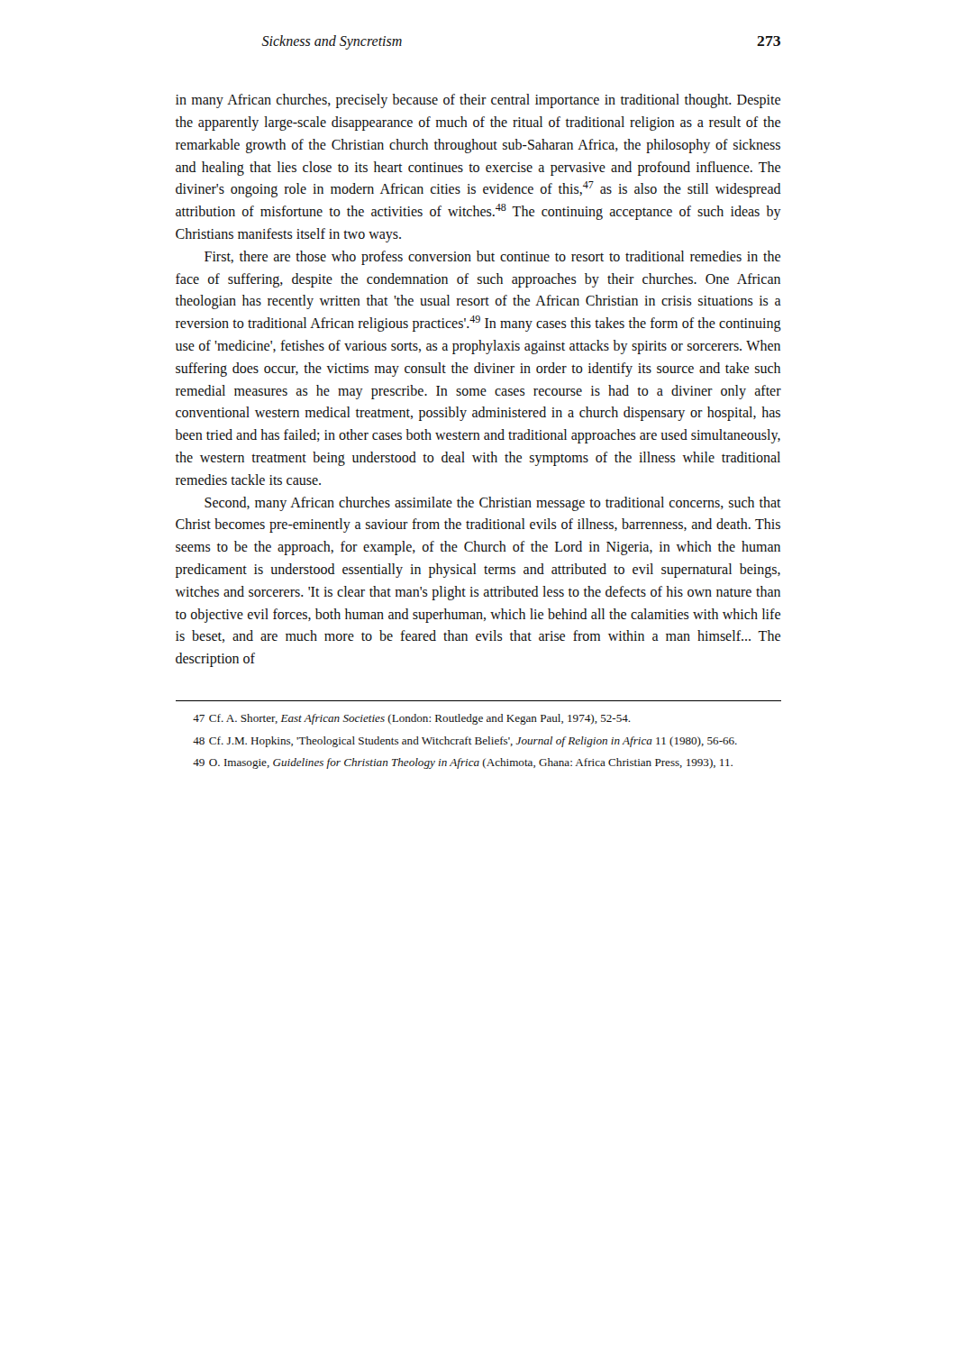Sickness and Syncretism
273
in many African churches, precisely because of their central importance in traditional thought. Despite the apparently large-scale disappearance of much of the ritual of traditional religion as a result of the remarkable growth of the Christian church throughout sub-Saharan Africa, the philosophy of sickness and healing that lies close to its heart continues to exercise a pervasive and profound influence. The diviner's ongoing role in modern African cities is evidence of this,47 as is also the still widespread attribution of misfortune to the activities of witches.48 The continuing acceptance of such ideas by Christians manifests itself in two ways.
First, there are those who profess conversion but continue to resort to traditional remedies in the face of suffering, despite the condemnation of such approaches by their churches. One African theologian has recently written that 'the usual resort of the African Christian in crisis situations is a reversion to traditional African religious practices'.49 In many cases this takes the form of the continuing use of 'medicine', fetishes of various sorts, as a prophylaxis against attacks by spirits or sorcerers. When suffering does occur, the victims may consult the diviner in order to identify its source and take such remedial measures as he may prescribe. In some cases recourse is had to a diviner only after conventional western medical treatment, possibly administered in a church dispensary or hospital, has been tried and has failed; in other cases both western and traditional approaches are used simultaneously, the western treatment being understood to deal with the symptoms of the illness while traditional remedies tackle its cause.
Second, many African churches assimilate the Christian message to traditional concerns, such that Christ becomes pre-eminently a saviour from the traditional evils of illness, barrenness, and death. This seems to be the approach, for example, of the Church of the Lord in Nigeria, in which the human predicament is understood essentially in physical terms and attributed to evil supernatural beings, witches and sorcerers. 'It is clear that man's plight is attributed less to the defects of his own nature than to objective evil forces, both human and superhuman, which lie behind all the calamities with which life is beset, and are much more to be feared than evils that arise from within a man himself... The description of
47 Cf. A. Shorter, East African Societies (London: Routledge and Kegan Paul, 1974), 52-54.
48 Cf. J.M. Hopkins, 'Theological Students and Witchcraft Beliefs', Journal of Religion in Africa 11 (1980), 56-66.
49 O. Imasogie, Guidelines for Christian Theology in Africa (Achimota, Ghana: Africa Christian Press, 1993), 11.